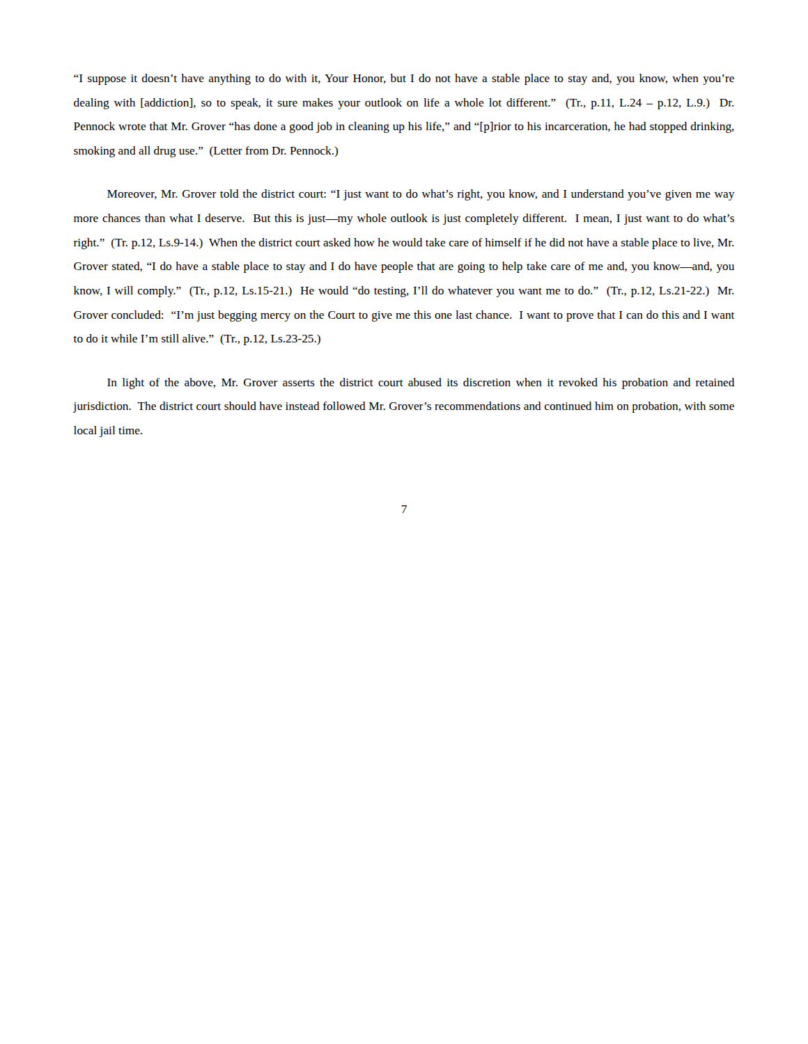“I suppose it doesn’t have anything to do with it, Your Honor, but I do not have a stable place to stay and, you know, when you’re dealing with [addiction], so to speak, it sure makes your outlook on life a whole lot different.” (Tr., p.11, L.24 – p.12, L.9.) Dr. Pennock wrote that Mr. Grover “has done a good job in cleaning up his life,” and “[p]rior to his incarceration, he had stopped drinking, smoking and all drug use.” (Letter from Dr. Pennock.)
Moreover, Mr. Grover told the district court: “I just want to do what’s right, you know, and I understand you’ve given me way more chances than what I deserve. But this is just—my whole outlook is just completely different. I mean, I just want to do what’s right.” (Tr. p.12, Ls.9-14.) When the district court asked how he would take care of himself if he did not have a stable place to live, Mr. Grover stated, “I do have a stable place to stay and I do have people that are going to help take care of me and, you know—and, you know, I will comply.” (Tr., p.12, Ls.15-21.) He would “do testing, I’ll do whatever you want me to do.” (Tr., p.12, Ls.21-22.) Mr. Grover concluded: “I’m just begging mercy on the Court to give me this one last chance. I want to prove that I can do this and I want to do it while I’m still alive.” (Tr., p.12, Ls.23-25.)
In light of the above, Mr. Grover asserts the district court abused its discretion when it revoked his probation and retained jurisdiction. The district court should have instead followed Mr. Grover’s recommendations and continued him on probation, with some local jail time.
7